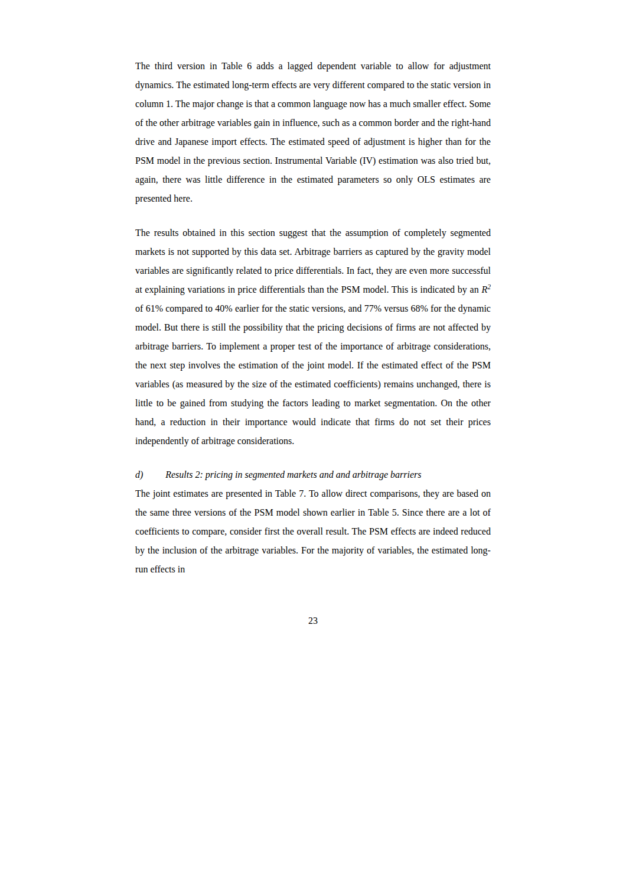The third version in Table 6 adds a lagged dependent variable to allow for adjustment dynamics. The estimated long-term effects are very different compared to the static version in column 1. The major change is that a common language now has a much smaller effect. Some of the other arbitrage variables gain in influence, such as a common border and the right-hand drive and Japanese import effects. The estimated speed of adjustment is higher than for the PSM model in the previous section. Instrumental Variable (IV) estimation was also tried but, again, there was little difference in the estimated parameters so only OLS estimates are presented here.
The results obtained in this section suggest that the assumption of completely segmented markets is not supported by this data set. Arbitrage barriers as captured by the gravity model variables are significantly related to price differentials. In fact, they are even more successful at explaining variations in price differentials than the PSM model. This is indicated by an R2 of 61% compared to 40% earlier for the static versions, and 77% versus 68% for the dynamic model. But there is still the possibility that the pricing decisions of firms are not affected by arbitrage barriers. To implement a proper test of the importance of arbitrage considerations, the next step involves the estimation of the joint model. If the estimated effect of the PSM variables (as measured by the size of the estimated coefficients) remains unchanged, there is little to be gained from studying the factors leading to market segmentation. On the other hand, a reduction in their importance would indicate that firms do not set their prices independently of arbitrage considerations.
d) Results 2: pricing in segmented markets and and arbitrage barriers
The joint estimates are presented in Table 7. To allow direct comparisons, they are based on the same three versions of the PSM model shown earlier in Table 5. Since there are a lot of coefficients to compare, consider first the overall result. The PSM effects are indeed reduced by the inclusion of the arbitrage variables. For the majority of variables, the estimated long-run effects in
23